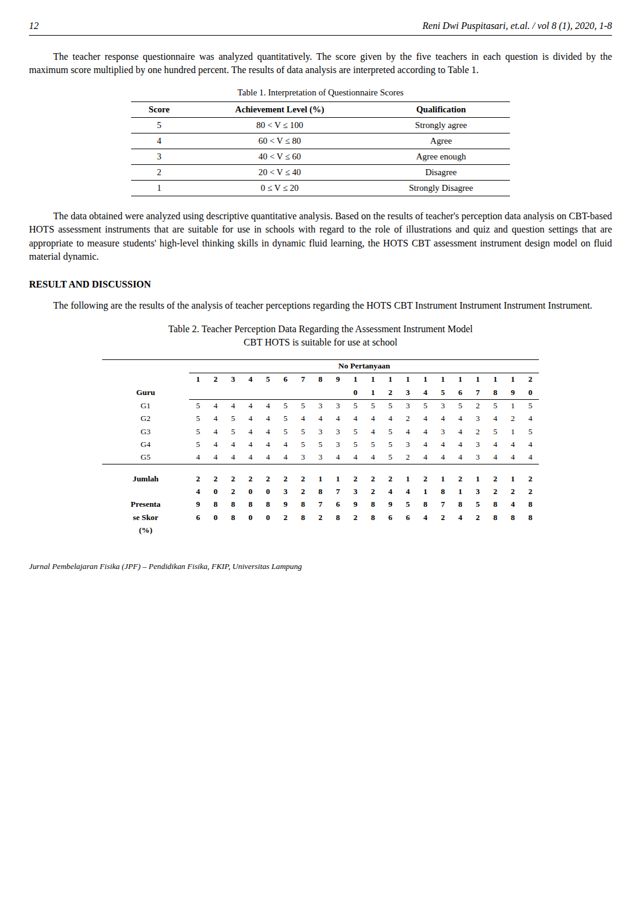12 Reni Dwi Puspitasari, et.al. / vol 8 (1), 2020, 1-8
The teacher response questionnaire was analyzed quantitatively. The score given by the five teachers in each question is divided by the maximum score multiplied by one hundred percent. The results of data analysis are interpreted according to Table 1.
Table 1. Interpretation of Questionnaire Scores
| Score | Achievement Level (%) | Qualification |
| --- | --- | --- |
| 5 | 80 < V ≤ 100 | Strongly agree |
| 4 | 60 < V ≤ 80 | Agree |
| 3 | 40 < V ≤ 60 | Agree enough |
| 2 | 20 < V ≤ 40 | Disagree |
| 1 | 0 ≤ V ≤ 20 | Strongly Disagree |
The data obtained were analyzed using descriptive quantitative analysis. Based on the results of teacher's perception data analysis on CBT-based HOTS assessment instruments that are suitable for use in schools with regard to the role of illustrations and quiz and question settings that are appropriate to measure students' high-level thinking skills in dynamic fluid learning, the HOTS CBT assessment instrument design model on fluid material dynamic.
Result and Discussion
The following are the results of the analysis of teacher perceptions regarding the HOTS CBT Instrument Instrument Instrument Instrument.
Table 2. Teacher Perception Data Regarding the Assessment Instrument Model
CBT HOTS is suitable for use at school
| | No Pertanyaan |
| Guru | 1 | 2 | 3 | 4 | 5 | 6 | 7 | 8 | 9 | 1 | 1 | 1 | 1 | 1 | 1 | 1 | 1 | 1 | 1 | 2 |
| | | | | | | | | | 0 | 1 | 2 | 3 | 4 | 5 | 6 | 7 | 8 | 9 | 0 |
| G1 | 5 | 4 | 4 | 4 | 4 | 5 | 5 | 3 | 3 | 5 | 5 | 5 | 3 | 5 | 3 | 5 | 2 | 5 | 1 | 5 |
| G2 | 5 | 4 | 5 | 4 | 4 | 5 | 4 | 4 | 4 | 4 | 4 | 4 | 2 | 4 | 4 | 4 | 3 | 4 | 2 | 4 |
| G3 | 5 | 4 | 5 | 4 | 4 | 5 | 5 | 3 | 3 | 5 | 4 | 5 | 4 | 4 | 3 | 4 | 2 | 5 | 1 | 5 |
| G4 | 5 | 4 | 4 | 4 | 4 | 4 | 5 | 5 | 3 | 5 | 5 | 5 | 3 | 4 | 4 | 4 | 3 | 4 | 4 | 4 |
| G5 | 4 | 4 | 4 | 4 | 4 | 4 | 3 | 3 | 4 | 4 | 4 | 5 | 2 | 4 | 4 | 4 | 3 | 4 | 4 | 4 |
| Jumlah | 2 | 2 | 2 | 2 | 2 | 2 | 2 | 1 | 1 | 2 | 2 | 2 | 1 | 2 | 1 | 2 | 1 | 2 | 1 | 2 |
| | 4 | 0 | 2 | 0 | 0 | 3 | 2 | 8 | 7 | 3 | 2 | 4 | 4 | 1 | 8 | 1 | 3 | 2 | 2 | 2 |
| Presenta | 9 | 8 | 8 | 8 | 8 | 9 | 8 | 7 | 6 | 9 | 8 | 9 | 5 | 8 | 7 | 8 | 5 | 8 | 4 | 8 |
| se Skor | 6 | 0 | 8 | 0 | 0 | 2 | 8 | 2 | 8 | 2 | 8 | 6 | 6 | 4 | 2 | 4 | 2 | 8 | 8 | 8 |
| (%) | |
Jurnal Pembelajaran Fisika (JPF) – Pendidikan Fisika, FKIP, Universitas Lampung